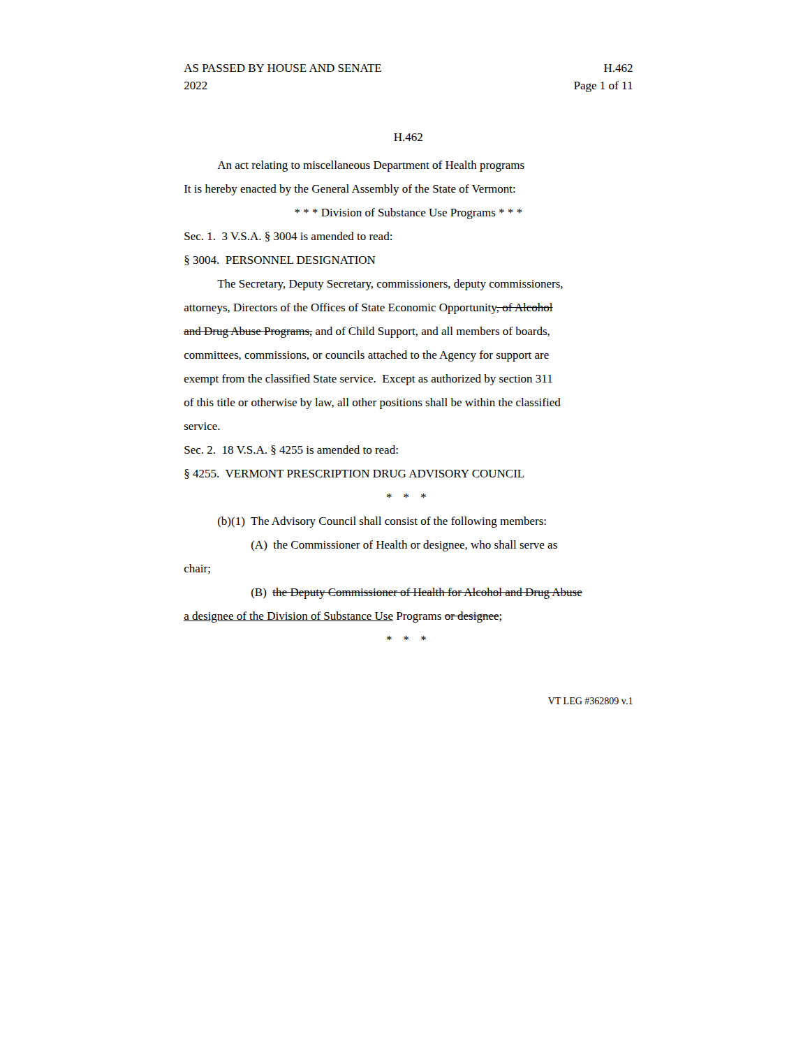AS PASSED BY HOUSE AND SENATE 2022
H.462 Page 1 of 11
H.462
An act relating to miscellaneous Department of Health programs
It is hereby enacted by the General Assembly of the State of Vermont:
* * * Division of Substance Use Programs * * *
Sec. 1. 3 V.S.A. § 3004 is amended to read:
§ 3004. PERSONNEL DESIGNATION
The Secretary, Deputy Secretary, commissioners, deputy commissioners,
attorneys, Directors of the Offices of State Economic Opportunity, of Alcohol
and Drug Abuse Programs, and of Child Support, and all members of boards,
committees, commissions, or councils attached to the Agency for support are
exempt from the classified State service. Except as authorized by section 311
of this title or otherwise by law, all other positions shall be within the classified
service.
Sec. 2. 18 V.S.A. § 4255 is amended to read:
§ 4255. VERMONT PRESCRIPTION DRUG ADVISORY COUNCIL
* * *
(b)(1) The Advisory Council shall consist of the following members:
(A) the Commissioner of Health or designee, who shall serve as
chair;
(B) the Deputy Commissioner of Health for Alcohol and Drug Abuse
a designee of the Division of Substance Use Programs or designee;
* * *
VT LEG #362809 v.1